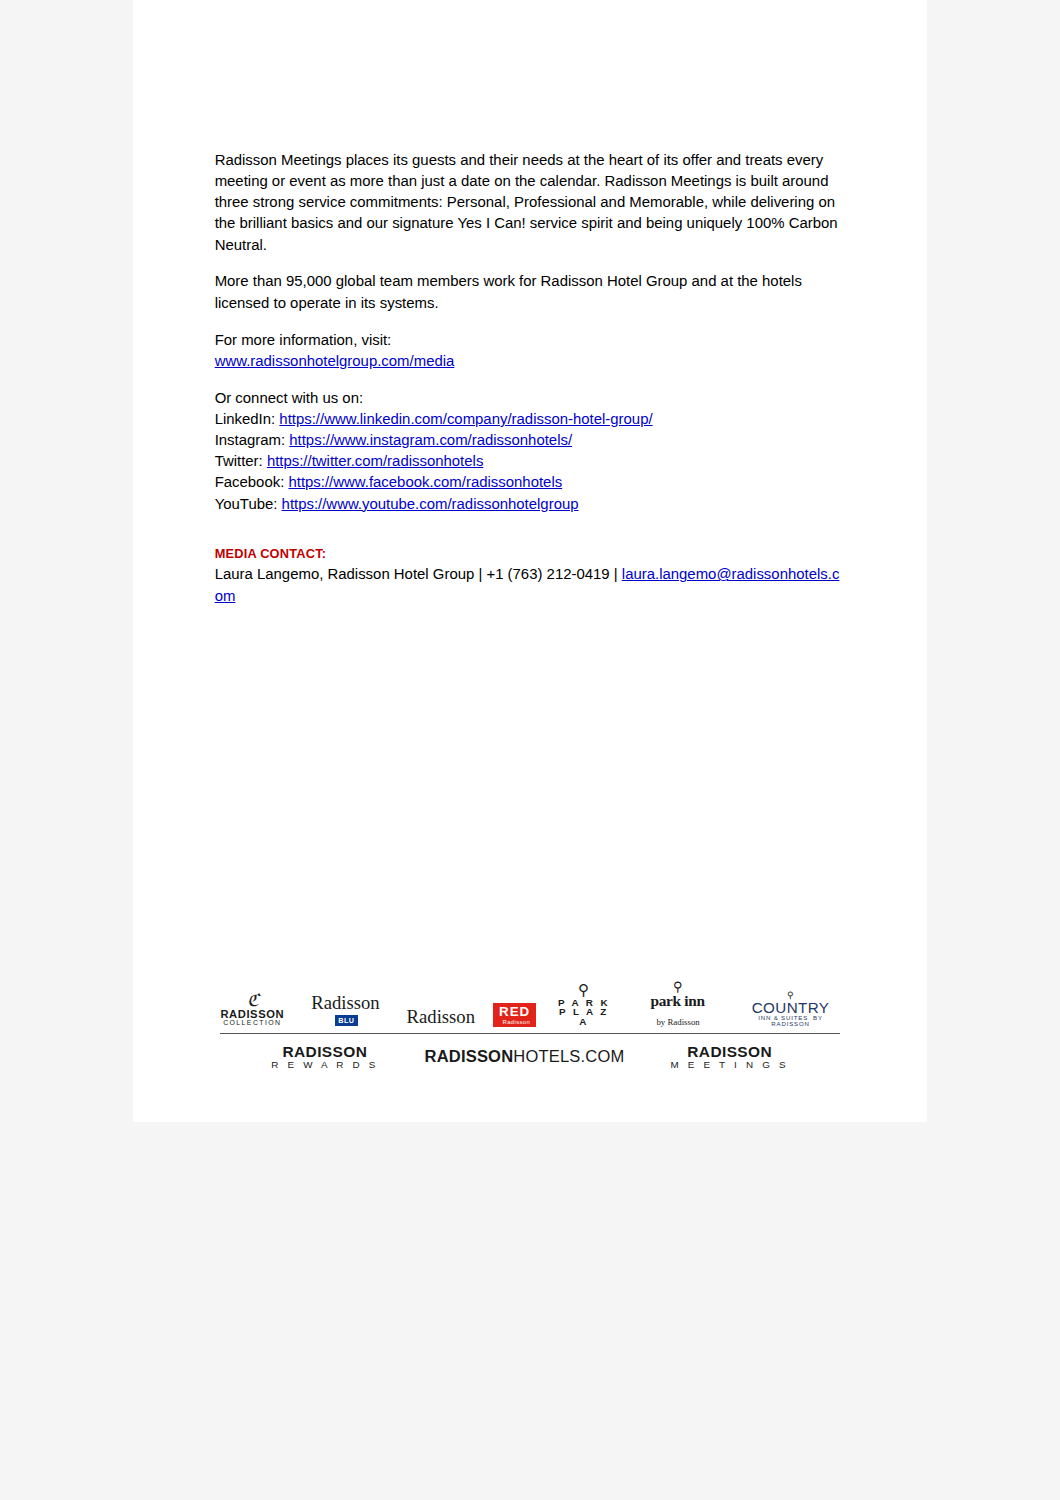Radisson Meetings places its guests and their needs at the heart of its offer and treats every meeting or event as more than just a date on the calendar. Radisson Meetings is built around three strong service commitments: Personal, Professional and Memorable, while delivering on the brilliant basics and our signature Yes I Can! service spirit and being uniquely 100% Carbon Neutral.
More than 95,000 global team members work for Radisson Hotel Group and at the hotels licensed to operate in its systems.
For more information, visit:
www.radissonhotelgroup.com/media
Or connect with us on:
LinkedIn: https://www.linkedin.com/company/radisson-hotel-group/
Instagram: https://www.instagram.com/radissonhotels/
Twitter: https://twitter.com/radissonhotels
Facebook: https://www.facebook.com/radissonhotels
YouTube: https://www.youtube.com/radissonhotelgroup
MEDIA CONTACT:
Laura Langemo, Radisson Hotel Group | +1 (763) 212-0419 | laura.langemo@radissonhotels.com
ℭ RADISSON COLLECTION
Radisson BLU
Radisson
REDRadisson
⚲ P A R K P L A Z A
⚲ park inn by Radisson
⚲ COUNTRY INN & SUITES BY RADISSON
RADISSON R E W A R D S
RADISSON HOTELS.COM
RADISSON M E E T I N G S